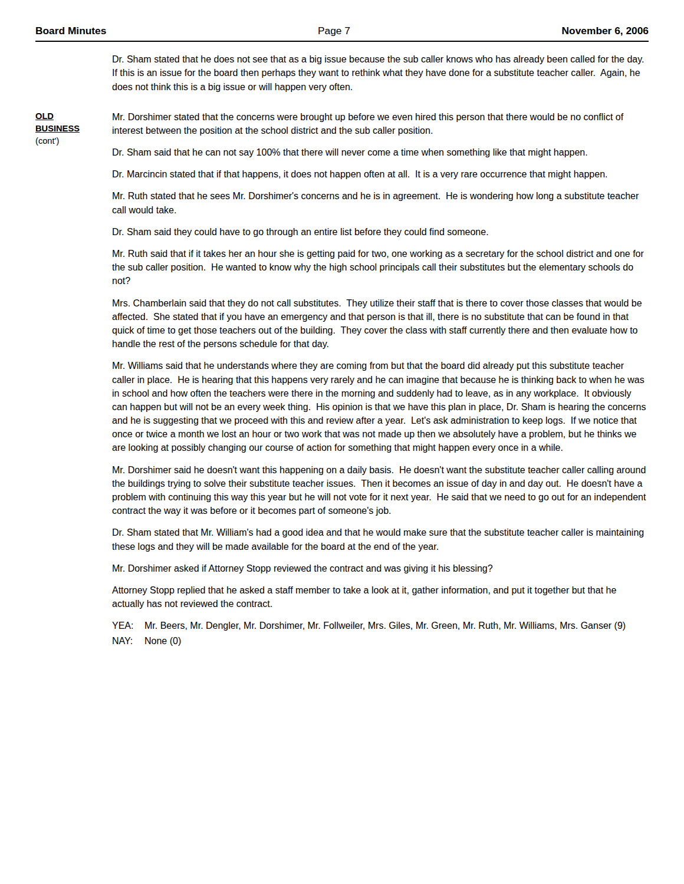Board Minutes Page 7 November 6, 2006
Dr. Sham stated that he does not see that as a big issue because the sub caller knows who has already been called for the day. If this is an issue for the board then perhaps they want to rethink what they have done for a substitute teacher caller. Again, he does not think this is a big issue or will happen very often.
OLD BUSINESS (cont')
Mr. Dorshimer stated that the concerns were brought up before we even hired this person that there would be no conflict of interest between the position at the school district and the sub caller position.
Dr. Sham said that he can not say 100% that there will never come a time when something like that might happen.
Dr. Marcincin stated that if that happens, it does not happen often at all. It is a very rare occurrence that might happen.
Mr. Ruth stated that he sees Mr. Dorshimer's concerns and he is in agreement. He is wondering how long a substitute teacher call would take.
Dr. Sham said they could have to go through an entire list before they could find someone.
Mr. Ruth said that if it takes her an hour she is getting paid for two, one working as a secretary for the school district and one for the sub caller position. He wanted to know why the high school principals call their substitutes but the elementary schools do not?
Mrs. Chamberlain said that they do not call substitutes. They utilize their staff that is there to cover those classes that would be affected. She stated that if you have an emergency and that person is that ill, there is no substitute that can be found in that quick of time to get those teachers out of the building. They cover the class with staff currently there and then evaluate how to handle the rest of the persons schedule for that day.
Mr. Williams said that he understands where they are coming from but that the board did already put this substitute teacher caller in place. He is hearing that this happens very rarely and he can imagine that because he is thinking back to when he was in school and how often the teachers were there in the morning and suddenly had to leave, as in any workplace. It obviously can happen but will not be an every week thing. His opinion is that we have this plan in place, Dr. Sham is hearing the concerns and he is suggesting that we proceed with this and review after a year. Let's ask administration to keep logs. If we notice that once or twice a month we lost an hour or two work that was not made up then we absolutely have a problem, but he thinks we are looking at possibly changing our course of action for something that might happen every once in a while.
Mr. Dorshimer said he doesn't want this happening on a daily basis. He doesn't want the substitute teacher caller calling around the buildings trying to solve their substitute teacher issues. Then it becomes an issue of day in and day out. He doesn't have a problem with continuing this way this year but he will not vote for it next year. He said that we need to go out for an independent contract the way it was before or it becomes part of someone's job.
Dr. Sham stated that Mr. William's had a good idea and that he would make sure that the substitute teacher caller is maintaining these logs and they will be made available for the board at the end of the year.
Mr. Dorshimer asked if Attorney Stopp reviewed the contract and was giving it his blessing?
Attorney Stopp replied that he asked a staff member to take a look at it, gather information, and put it together but that he actually has not reviewed the contract.
YEA:
Mr. Beers, Mr. Dengler, Mr. Dorshimer, Mr. Follweiler, Mrs. Giles, Mr. Green, Mr. Ruth, Mr. Williams, Mrs. Ganser (9)
NAY:
None (0)